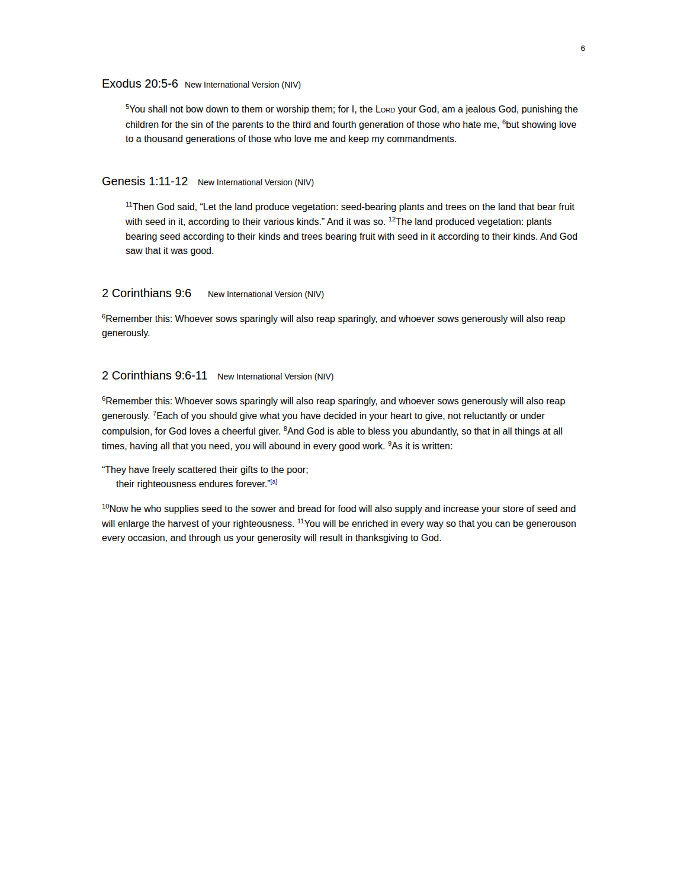6
Exodus 20:5-6 New International Version (NIV)
5 You shall not bow down to them or worship them; for I, the Lord your God, am a jealous God, punishing the children for the sin of the parents to the third and fourth generation of those who hate me, 6but showing love to a thousand generations of those who love me and keep my commandments.
Genesis 1:11-12 New International Version (NIV)
11 Then God said, “Let the land produce vegetation: seed-bearing plants and trees on the land that bear fruit with seed in it, according to their various kinds.” And it was so. 12 The land produced vegetation: plants bearing seed according to their kinds and trees bearing fruit with seed in it according to their kinds. And God saw that it was good.
2 Corinthians 9:6 New International Version (NIV)
6 Remember this: Whoever sows sparingly will also reap sparingly, and whoever sows generously will also reap generously.
2 Corinthians 9:6-11 New International Version (NIV)
6 Remember this: Whoever sows sparingly will also reap sparingly, and whoever sows generously will also reap generously. 7 Each of you should give what you have decided in your heart to give, not reluctantly or under compulsion, for God loves a cheerful giver. 8 And God is able to bless you abundantly, so that in all things at all times, having all that you need, you will abound in every good work. 9 As it is written:
“They have freely scattered their gifts to the poor; their righteousness endures forever.”[a]
10 Now he who supplies seed to the sower and bread for food will also supply and increase your store of seed and will enlarge the harvest of your righteousness. 11 You will be enriched in every way so that you can be generouson every occasion, and through us your generosity will result in thanksgiving to God.